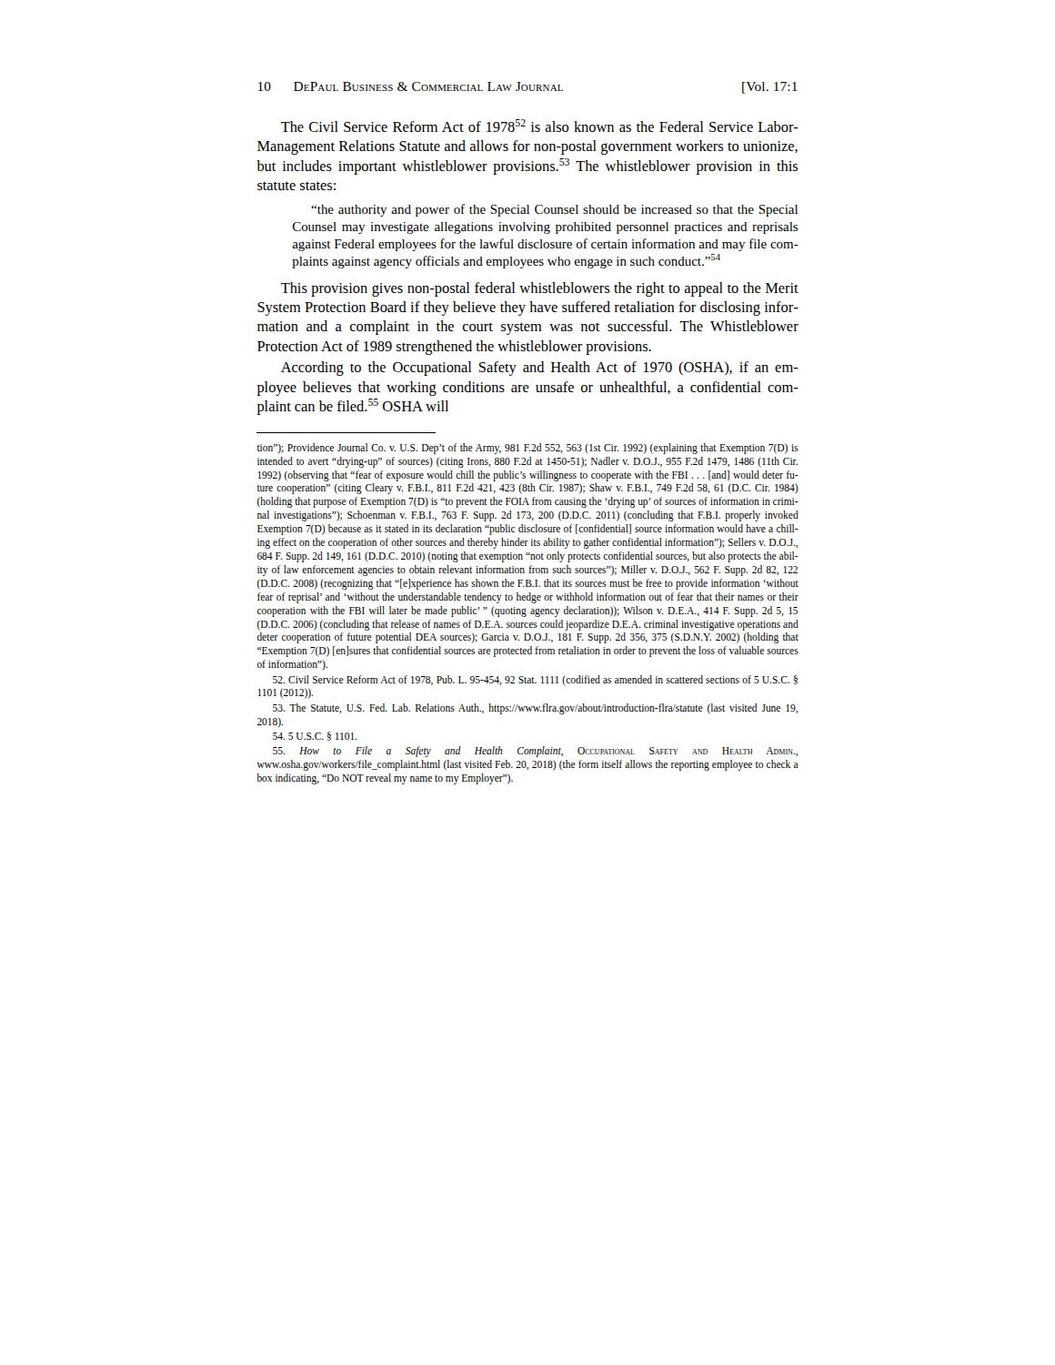10 DePaul Business & Commercial Law Journal [Vol. 17:1
The Civil Service Reform Act of 197852 is also known as the Federal Service Labor-Management Relations Statute and allows for non-postal government workers to unionize, but includes important whistleblower provisions.53 The whistleblower provision in this statute states:
“the authority and power of the Special Counsel should be increased so that the Special Counsel may investigate allegations involving prohibited personnel practices and reprisals against Federal employees for the lawful disclosure of certain information and may file complaints against agency officials and employees who engage in such conduct.”54
This provision gives non-postal federal whistleblowers the right to appeal to the Merit System Protection Board if they believe they have suffered retaliation for disclosing information and a complaint in the court system was not successful. The Whistleblower Protection Act of 1989 strengthened the whistleblower provisions.
According to the Occupational Safety and Health Act of 1970 (OSHA), if an employee believes that working conditions are unsafe or unhealthful, a confidential complaint can be filed.55 OSHA will
tion”); Providence Journal Co. v. U.S. Dep’t of the Army, 981 F.2d 552, 563 (1st Cir. 1992) (explaining that Exemption 7(D) is intended to avert “drying-up” of sources) (citing Irons, 880 F.2d at 1450-51); Nadler v. D.O.J., 955 F.2d 1479, 1486 (11th Cir. 1992) (observing that “fear of exposure would chill the public’s willingness to cooperate with the FBI . . . [and] would deter future cooperation” (citing Cleary v. F.B.I., 811 F.2d 421, 423 (8th Cir. 1987); Shaw v. F.B.I., 749 F.2d 58, 61 (D.C. Cir. 1984) (holding that purpose of Exemption 7(D) is “to prevent the FOIA from causing the ‘drying up’ of sources of information in criminal investigations”); Schoenman v. F.B.I., 763 F. Supp. 2d 173, 200 (D.D.C. 2011) (concluding that F.B.I. properly invoked Exemption 7(D) because as it stated in its declaration “public disclosure of [confidential] source information would have a chilling effect on the cooperation of other sources and thereby hinder its ability to gather confidential information”); Sellers v. D.O.J., 684 F. Supp. 2d 149, 161 (D.D.C. 2010) (noting that exemption “not only protects confidential sources, but also protects the ability of law enforcement agencies to obtain relevant information from such sources”); Miller v. D.O.J., 562 F. Supp. 2d 82, 122 (D.D.C. 2008) (recognizing that “[e]xperience has shown the F.B.I. that its sources must be free to provide information ‘without fear of reprisal’ and ‘without the understandable tendency to hedge or withhold information out of fear that their names or their cooperation with the FBI will later be made public’ ” (quoting agency declaration)); Wilson v. D.E.A., 414 F. Supp. 2d 5, 15 (D.D.C. 2006) (concluding that release of names of D.E.A. sources could jeopardize D.E.A. criminal investigative operations and deter cooperation of future potential DEA sources); Garcia v. D.O.J., 181 F. Supp. 2d 356, 375 (S.D.N.Y. 2002) (holding that “Exemption 7(D) [en]sures that confidential sources are protected from retaliation in order to prevent the loss of valuable sources of information”).
52. Civil Service Reform Act of 1978, Pub. L. 95-454, 92 Stat. 1111 (codified as amended in scattered sections of 5 U.S.C. § 1101 (2012)).
53. The Statute, U.S. Fed. Lab. Relations Auth., https://www.flra.gov/about/introduction-flra/statute (last visited June 19, 2018).
54. 5 U.S.C. § 1101.
55. How to File a Safety and Health Complaint, Occupational Safety and Health Admin., www.osha.gov/workers/file_complaint.html (last visited Feb. 20, 2018) (the form itself allows the reporting employee to check a box indicating, “Do NOT reveal my name to my Employer”).